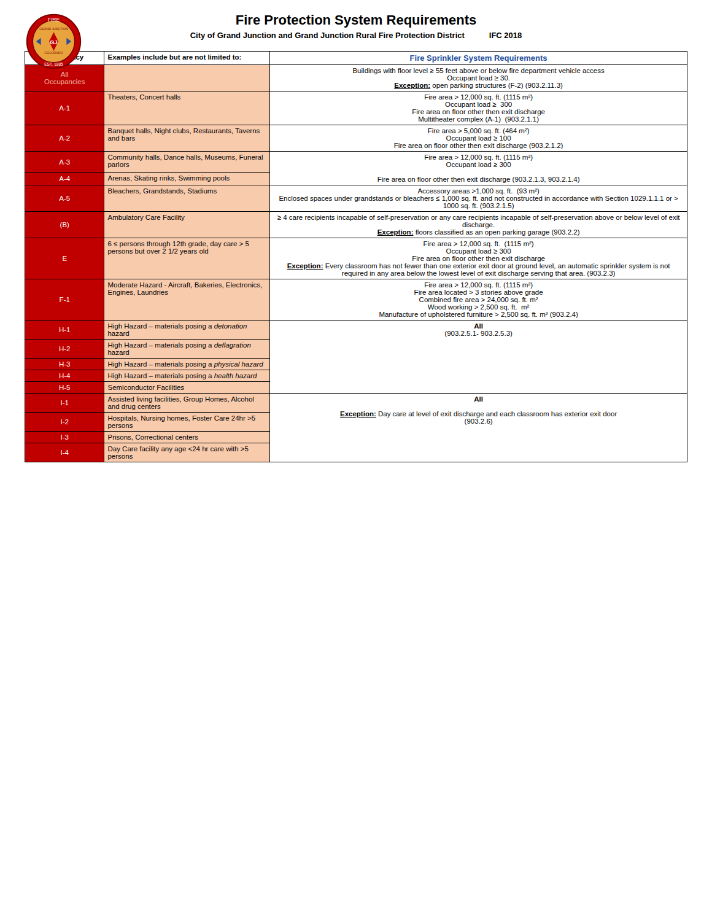FIRE EST. 1885 GRAND JUNCTION COLORADO GJ
Fire Protection System Requirements
City of Grand Junction and Grand Junction Rural Fire Protection District IFC 2018
| Occupancy | Examples include but are not limited to: | Fire Sprinkler System Requirements |
| --- | --- | --- |
| All Occupancies | | Buildings with floor level ≥ 55 feet above or below fire department vehicle access Occupant load ≥ 30. Exception: open parking structures (F-2) (903.2.11.3) |
| A-1 | Theaters, Concert halls | Fire area > 12,000 sq. ft. (1115 m²) Occupant load ≥ 300 Fire area on floor other then exit discharge Multitheater complex (A-1) (903.2.1.1) |
| A-2 | Banquet halls, Night clubs, Restaurants, Taverns and bars | Fire area > 5,000 sq. ft. (464 m²) Occupant load ≥ 100 Fire area on floor other then exit discharge (903.2.1.2) |
| A-3 | Community halls, Dance halls, Museums, Funeral parlors | Fire area > 12,000 sq. ft. (1115 m²) Occupant load ≥ 300 Fire area on floor other then exit discharge (903.2.1.3, 903.2.1.4) |
| A-4 | Arenas, Skating rinks, Swimming pools |
| A-5 | Bleachers, Grandstands, Stadiums | Accessory areas >1,000 sq. ft. (93 m²) Enclosed spaces under grandstands or bleachers ≤ 1,000 sq. ft. and not constructed in accordance with Section 1029.1.1.1 or > 1000 sq. ft. (903.2.1.5) |
| (B) | Ambulatory Care Facility | ≥ 4 care recipients incapable of self-preservation or any care recipients incapable of self-preservation above or below level of exit discharge. Exception: floors classified as an open parking garage (903.2.2) |
| E | 6 ≤ persons through 12th grade, day care > 5 persons but over 2 1/2 years old | Fire area > 12,000 sq. ft. (1115 m²) Occupant load ≥ 300 Fire area on floor other then exit discharge Exception: Every classroom has not fewer than one exterior exit door at ground level, an automatic sprinkler system is not required in any area below the lowest level of exit discharge serving that area. (903.2.3) |
| F-1 | Moderate Hazard - Aircraft, Bakeries, Electronics, Engines, Laundries | Fire area > 12,000 sq. ft. (1115 m²) Fire area located > 3 stories above grade Combined fire area > 24,000 sq. ft. m² Wood working > 2,500 sq. ft. m² Manufacture of upholstered furniture > 2,500 sq. ft. m² (903.2.4) |
| H-1 | High Hazard – materials posing a detonation hazard | All (903.2.5.1- 903.2.5.3) |
| H-2 | High Hazard – materials posing a deflagration hazard |
| H-3 | High Hazard – materials posing a physical hazard |
| H-4 | High Hazard – materials posing a health hazard |
| H-5 | Semiconductor Facilities |
| I-1 | Assisted living facilities, Group Homes, Alcohol and drug centers | All Exception: Day care at level of exit discharge and each classroom has exterior exit door (903.2.6) |
| I-2 | Hospitals, Nursing homes, Foster Care 24hr >5 persons |
| I-3 | Prisons, Correctional centers |
| I-4 | Day Care facility any age <24 hr care with >5 persons |